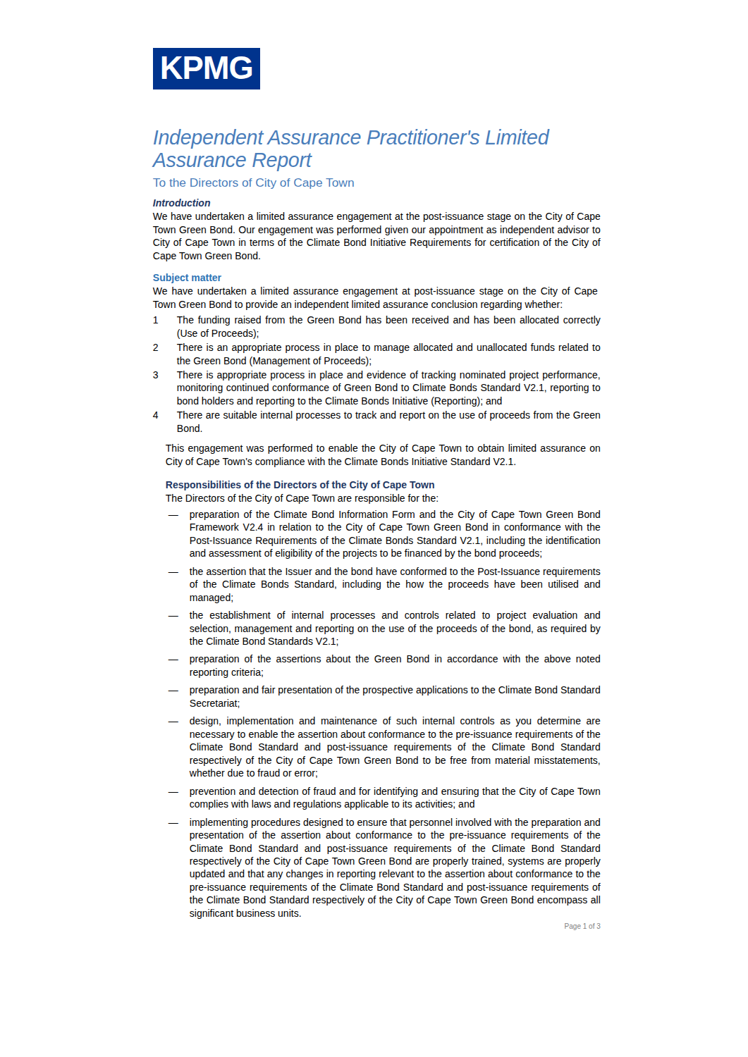KPMG
Independent Assurance Practitioner's Limited Assurance Report
To the Directors of City of Cape Town
Introduction
We have undertaken a limited assurance engagement at the post-issuance stage on the City of Cape Town Green Bond. Our engagement was performed given our appointment as independent advisor to City of Cape Town in terms of the Climate Bond Initiative Requirements for certification of the City of Cape Town Green Bond.
Subject matter
We have undertaken a limited assurance engagement at post-issuance stage on the City of Cape Town Green Bond to provide an independent limited assurance conclusion regarding whether:
The funding raised from the Green Bond has been received and has been allocated correctly (Use of Proceeds);
There is an appropriate process in place to manage allocated and unallocated funds related to the Green Bond (Management of Proceeds);
There is appropriate process in place and evidence of tracking nominated project performance, monitoring continued conformance of Green Bond to Climate Bonds Standard V2.1, reporting to bond holders and reporting to the Climate Bonds Initiative (Reporting); and
There are suitable internal processes to track and report on the use of proceeds from the Green Bond.
This engagement was performed to enable the City of Cape Town to obtain limited assurance on City of Cape Town's compliance with the Climate Bonds Initiative Standard V2.1.
Responsibilities of the Directors of the City of Cape Town
The Directors of the City of Cape Town are responsible for the:
preparation of the Climate Bond Information Form and the City of Cape Town Green Bond Framework V2.4 in relation to the City of Cape Town Green Bond in conformance with the Post-Issuance Requirements of the Climate Bonds Standard V2.1, including the identification and assessment of eligibility of the projects to be financed by the bond proceeds;
the assertion that the Issuer and the bond have conformed to the Post-Issuance requirements of the Climate Bonds Standard, including the how the proceeds have been utilised and managed;
the establishment of internal processes and controls related to project evaluation and selection, management and reporting on the use of the proceeds of the bond, as required by the Climate Bond Standards V2.1;
preparation of the assertions about the Green Bond in accordance with the above noted reporting criteria;
preparation and fair presentation of the prospective applications to the Climate Bond Standard Secretariat;
design, implementation and maintenance of such internal controls as you determine are necessary to enable the assertion about conformance to the pre-issuance requirements of the Climate Bond Standard and post-issuance requirements of the Climate Bond Standard respectively of the City of Cape Town Green Bond to be free from material misstatements, whether due to fraud or error;
prevention and detection of fraud and for identifying and ensuring that the City of Cape Town complies with laws and regulations applicable to its activities; and
implementing procedures designed to ensure that personnel involved with the preparation and presentation of the assertion about conformance to the pre-issuance requirements of the Climate Bond Standard and post-issuance requirements of the Climate Bond Standard respectively of the City of Cape Town Green Bond are properly trained, systems are properly updated and that any changes in reporting relevant to the assertion about conformance to the pre-issuance requirements of the Climate Bond Standard and post-issuance requirements of the Climate Bond Standard respectively of the City of Cape Town Green Bond encompass all significant business units.
Page 1 of 3